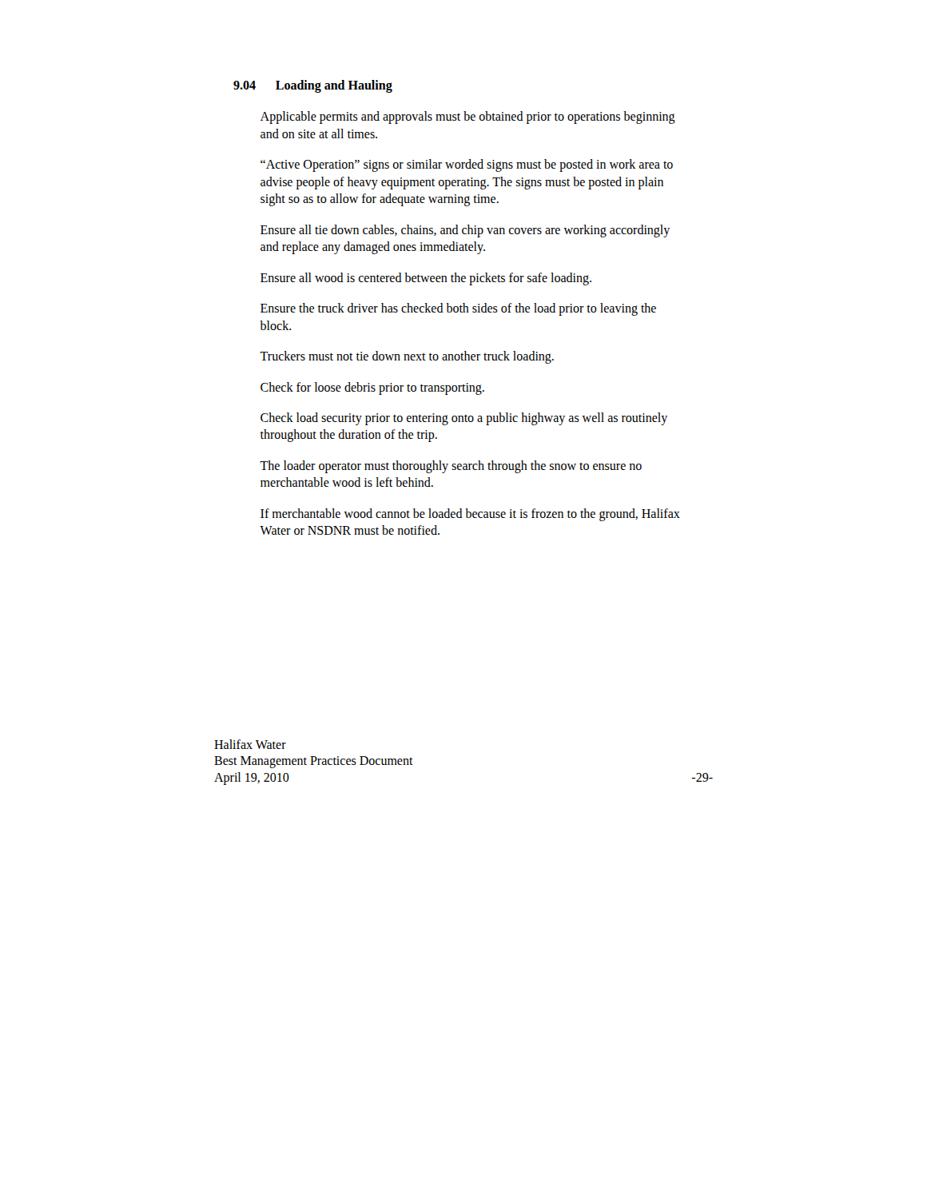9.04 Loading and Hauling
Applicable permits and approvals must be obtained prior to operations beginning and on site at all times.
“Active Operation” signs or similar worded signs must be posted in work area to advise people of heavy equipment operating. The signs must be posted in plain sight so as to allow for adequate warning time.
Ensure all tie down cables, chains, and chip van covers are working accordingly and replace any damaged ones immediately.
Ensure all wood is centered between the pickets for safe loading.
Ensure the truck driver has checked both sides of the load prior to leaving the block.
Truckers must not tie down next to another truck loading.
Check for loose debris prior to transporting.
Check load security prior to entering onto a public highway as well as routinely throughout the duration of the trip.
The loader operator must thoroughly search through the snow to ensure no merchantable wood is left behind.
If merchantable wood cannot be loaded because it is frozen to the ground, Halifax Water or NSDNR must be notified.
Halifax Water Best Management Practices Document April 19, 2010 -29-